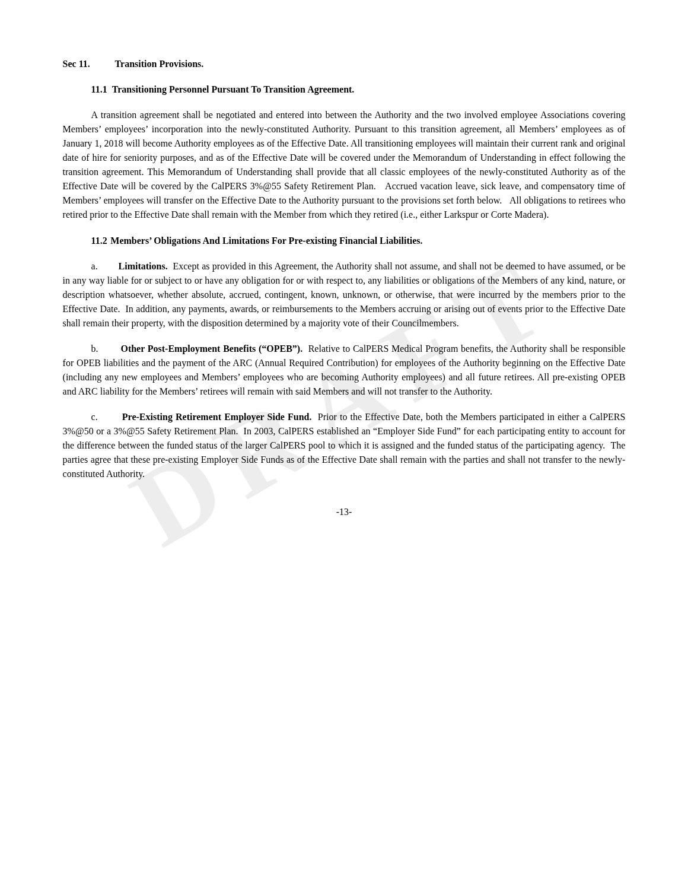DRAFT
Sec 11. Transition Provisions.
11.1 Transitioning Personnel Pursuant To Transition Agreement.
A transition agreement shall be negotiated and entered into between the Authority and the two involved employee Associations covering Members’ employees’ incorporation into the newly-constituted Authority. Pursuant to this transition agreement, all Members’ employees as of January 1, 2018 will become Authority employees as of the Effective Date. All transitioning employees will maintain their current rank and original date of hire for seniority purposes, and as of the Effective Date will be covered under the Memorandum of Understanding in effect following the transition agreement. This Memorandum of Understanding shall provide that all classic employees of the newly-constituted Authority as of the Effective Date will be covered by the CalPERS 3%@55 Safety Retirement Plan. Accrued vacation leave, sick leave, and compensatory time of Members’ employees will transfer on the Effective Date to the Authority pursuant to the provisions set forth below. All obligations to retirees who retired prior to the Effective Date shall remain with the Member from which they retired (i.e., either Larkspur or Corte Madera).
11.2 Members’ Obligations And Limitations For Pre-existing Financial Liabilities.
a. Limitations. Except as provided in this Agreement, the Authority shall not assume, and shall not be deemed to have assumed, or be in any way liable for or subject to or have any obligation for or with respect to, any liabilities or obligations of the Members of any kind, nature, or description whatsoever, whether absolute, accrued, contingent, known, unknown, or otherwise, that were incurred by the members prior to the Effective Date. In addition, any payments, awards, or reimbursements to the Members accruing or arising out of events prior to the Effective Date shall remain their property, with the disposition determined by a majority vote of their Councilmembers.
b. Other Post-Employment Benefits (“OPEB”). Relative to CalPERS Medical Program benefits, the Authority shall be responsible for OPEB liabilities and the payment of the ARC (Annual Required Contribution) for employees of the Authority beginning on the Effective Date (including any new employees and Members’ employees who are becoming Authority employees) and all future retirees. All pre-existing OPEB and ARC liability for the Members’ retirees will remain with said Members and will not transfer to the Authority.
c. Pre-Existing Retirement Employer Side Fund. Prior to the Effective Date, both the Members participated in either a CalPERS 3%@50 or a 3%@55 Safety Retirement Plan. In 2003, CalPERS established an “Employer Side Fund” for each participating entity to account for the difference between the funded status of the larger CalPERS pool to which it is assigned and the funded status of the participating agency. The parties agree that these pre-existing Employer Side Funds as of the Effective Date shall remain with the parties and shall not transfer to the newly-constituted Authority.
-13-